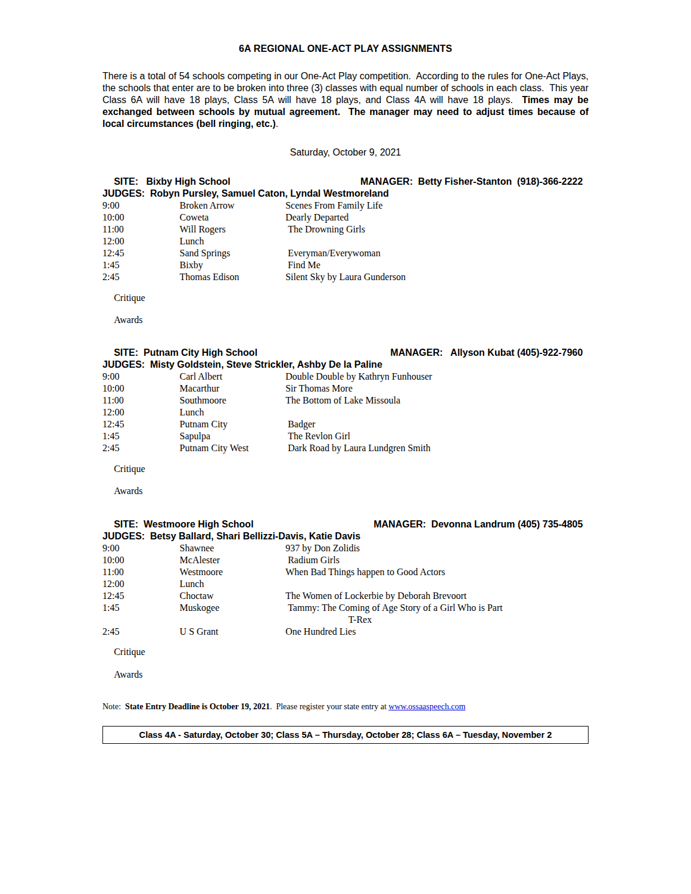6A REGIONAL ONE-ACT PLAY ASSIGNMENTS
There is a total of 54 schools competing in our One-Act Play competition. According to the rules for One-Act Plays, the schools that enter are to be broken into three (3) classes with equal number of schools in each class. This year Class 6A will have 18 plays, Class 5A will have 18 plays, and Class 4A will have 18 plays. Times may be exchanged between schools by mutual agreement. The manager may need to adjust times because of local circumstances (bell ringing, etc.).
Saturday, October 9, 2021
SITE: Bixby High School MANAGER: Betty Fisher-Stanton (918)-366-2222
JUDGES: Robyn Pursley, Samuel Caton, Lyndal Westmoreland
| 9:00 | Broken Arrow | Scenes From Family Life |
| 10:00 | Coweta | Dearly Departed |
| 11:00 | Will Rogers | The Drowning Girls |
| 12:00 | Lunch | |
| 12:45 | Sand Springs | Everyman/Everywoman |
| 1:45 | Bixby | Find Me |
| 2:45 | Thomas Edison | Silent Sky by Laura Gunderson |
Critique
Awards
SITE: Putnam City High School MANAGER: Allyson Kubat (405)-922-7960
JUDGES: Misty Goldstein, Steve Strickler, Ashby De la Paline
| 9:00 | Carl Albert | Double Double by Kathryn Funhouser |
| 10:00 | Macarthur | Sir Thomas More |
| 11:00 | Southmoore | The Bottom of Lake Missoula |
| 12:00 | Lunch | |
| 12:45 | Putnam City | Badger |
| 1:45 | Sapulpa | The Revlon Girl |
| 2:45 | Putnam City West | Dark Road by Laura Lundgren Smith |
Critique
Awards
SITE: Westmoore High School MANAGER: Devonna Landrum (405) 735-4805
JUDGES: Betsy Ballard, Shari Bellizzi-Davis, Katie Davis
| 9:00 | Shawnee | 937 by Don Zolidis |
| 10:00 | McAlester | Radium Girls |
| 11:00 | Westmoore | When Bad Things happen to Good Actors |
| 12:00 | Lunch | |
| 12:45 | Choctaw | The Women of Lockerbie by Deborah Brevoort |
| 1:45 | Muskogee | Tammy: The Coming of Age Story of a Girl Who is Part T-Rex |
| 2:45 | U S Grant | One Hundred Lies |
Critique
Awards
Note: State Entry Deadline is October 19, 2021. Please register your state entry at www.ossaaspeech.com
Class 4A - Saturday, October 30; Class 5A – Thursday, October 28; Class 6A – Tuesday, November 2